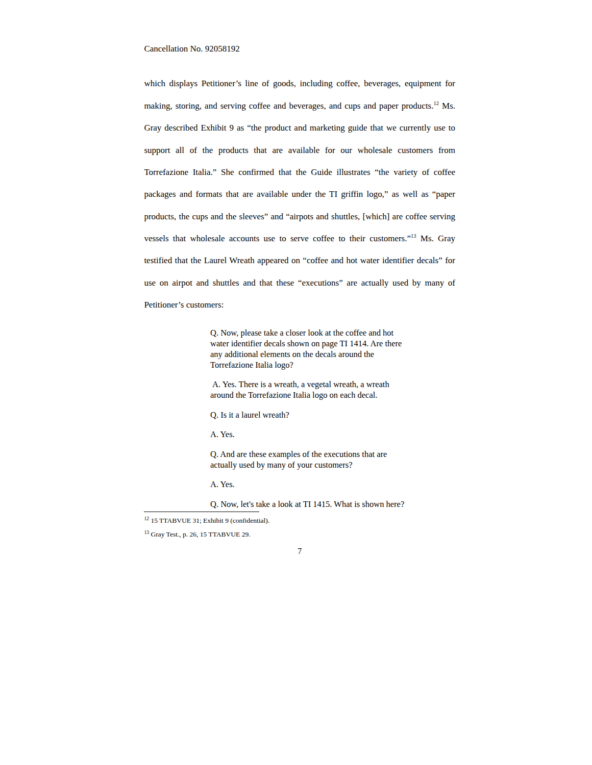Cancellation No. 92058192
which displays Petitioner’s line of goods, including coffee, beverages, equipment for making, storing, and serving coffee and beverages, and cups and paper products.12 Ms. Gray described Exhibit 9 as “the product and marketing guide that we currently use to support all of the products that are available for our wholesale customers from Torrefazione Italia.” She confirmed that the Guide illustrates “the variety of coffee packages and formats that are available under the TI griffin logo,” as well as “paper products, the cups and the sleeves” and “airpots and shuttles, [which] are coffee serving vessels that wholesale accounts use to serve coffee to their customers.”13 Ms. Gray testified that the Laurel Wreath appeared on “coffee and hot water identifier decals” for use on airpot and shuttles and that these “executions” are actually used by many of Petitioner’s customers:
Q. Now, please take a closer look at the coffee and hot
water identifier decals shown on page TI 1414. Are there
any additional elements on the decals around the
Torrefazione Italia logo?
A. Yes. There is a wreath, a vegetal wreath, a wreath
around the Torrefazione Italia logo on each decal.
Q. Is it a laurel wreath?
A. Yes.
Q. And are these examples of the executions that are
actually used by many of your customers?
A. Yes.
Q. Now, let's take a look at TI 1415. What is shown here?
12 15 TTABVUE 31; Exhibit 9 (confidential).
13 Gray Test., p. 26, 15 TTABVUE 29.
7